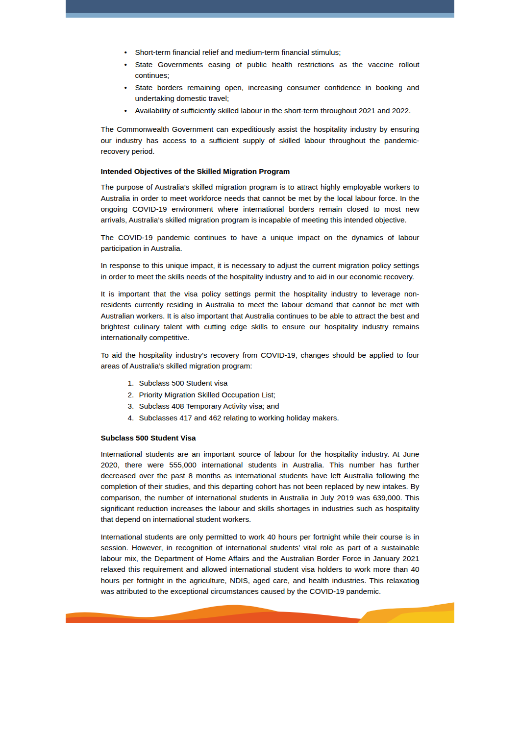Short-term financial relief and medium-term financial stimulus;
State Governments easing of public health restrictions as the vaccine rollout continues;
State borders remaining open, increasing consumer confidence in booking and undertaking domestic travel;
Availability of sufficiently skilled labour in the short-term throughout 2021 and 2022.
The Commonwealth Government can expeditiously assist the hospitality industry by ensuring our industry has access to a sufficient supply of skilled labour throughout the pandemic-recovery period.
Intended Objectives of the Skilled Migration Program
The purpose of Australia’s skilled migration program is to attract highly employable workers to Australia in order to meet workforce needs that cannot be met by the local labour force. In the ongoing COVID-19 environment where international borders remain closed to most new arrivals, Australia’s skilled migration program is incapable of meeting this intended objective.
The COVID-19 pandemic continues to have a unique impact on the dynamics of labour participation in Australia.
In response to this unique impact, it is necessary to adjust the current migration policy settings in order to meet the skills needs of the hospitality industry and to aid in our economic recovery.
It is important that the visa policy settings permit the hospitality industry to leverage non-residents currently residing in Australia to meet the labour demand that cannot be met with Australian workers. It is also important that Australia continues to be able to attract the best and brightest culinary talent with cutting edge skills to ensure our hospitality industry remains internationally competitive.
To aid the hospitality industry’s recovery from COVID-19, changes should be applied to four areas of Australia’s skilled migration program:
Subclass 500 Student visa
Priority Migration Skilled Occupation List;
Subclass 408 Temporary Activity visa; and
Subclasses 417 and 462 relating to working holiday makers.
Subclass 500 Student Visa
International students are an important source of labour for the hospitality industry. At June 2020, there were 555,000 international students in Australia. This number has further decreased over the past 8 months as international students have left Australia following the completion of their studies, and this departing cohort has not been replaced by new intakes. By comparison, the number of international students in Australia in July 2019 was 639,000. This significant reduction increases the labour and skills shortages in industries such as hospitality that depend on international student workers.
International students are only permitted to work 40 hours per fortnight while their course is in session. However, in recognition of international students’ vital role as part of a sustainable labour mix, the Department of Home Affairs and the Australian Border Force in January 2021 relaxed this requirement and allowed international student visa holders to work more than 40 hours per fortnight in the agriculture, NDIS, aged care, and health industries. This relaxation was attributed to the exceptional circumstances caused by the COVID-19 pandemic.
3